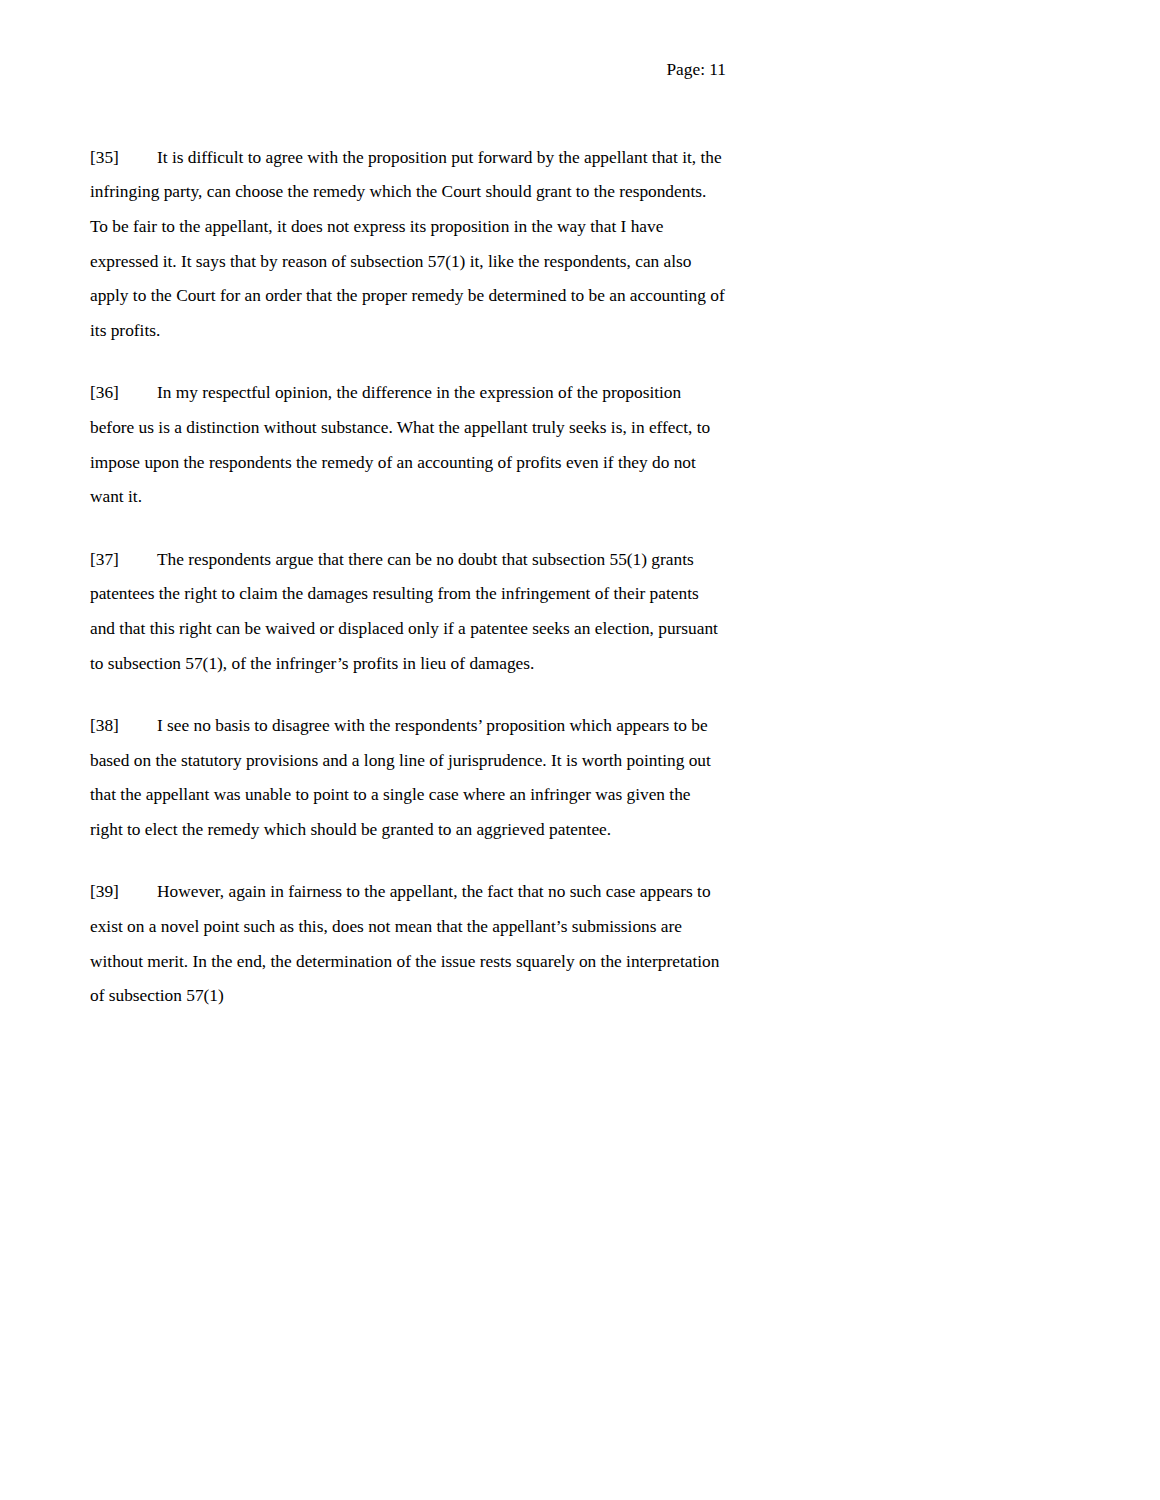Page: 11
[35] It is difficult to agree with the proposition put forward by the appellant that it, the infringing party, can choose the remedy which the Court should grant to the respondents. To be fair to the appellant, it does not express its proposition in the way that I have expressed it. It says that by reason of subsection 57(1) it, like the respondents, can also apply to the Court for an order that the proper remedy be determined to be an accounting of its profits.
[36] In my respectful opinion, the difference in the expression of the proposition before us is a distinction without substance. What the appellant truly seeks is, in effect, to impose upon the respondents the remedy of an accounting of profits even if they do not want it.
[37] The respondents argue that there can be no doubt that subsection 55(1) grants patentees the right to claim the damages resulting from the infringement of their patents and that this right can be waived or displaced only if a patentee seeks an election, pursuant to subsection 57(1), of the infringer’s profits in lieu of damages.
[38] I see no basis to disagree with the respondents’ proposition which appears to be based on the statutory provisions and a long line of jurisprudence. It is worth pointing out that the appellant was unable to point to a single case where an infringer was given the right to elect the remedy which should be granted to an aggrieved patentee.
[39] However, again in fairness to the appellant, the fact that no such case appears to exist on a novel point such as this, does not mean that the appellant’s submissions are without merit. In the end, the determination of the issue rests squarely on the interpretation of subsection 57(1)